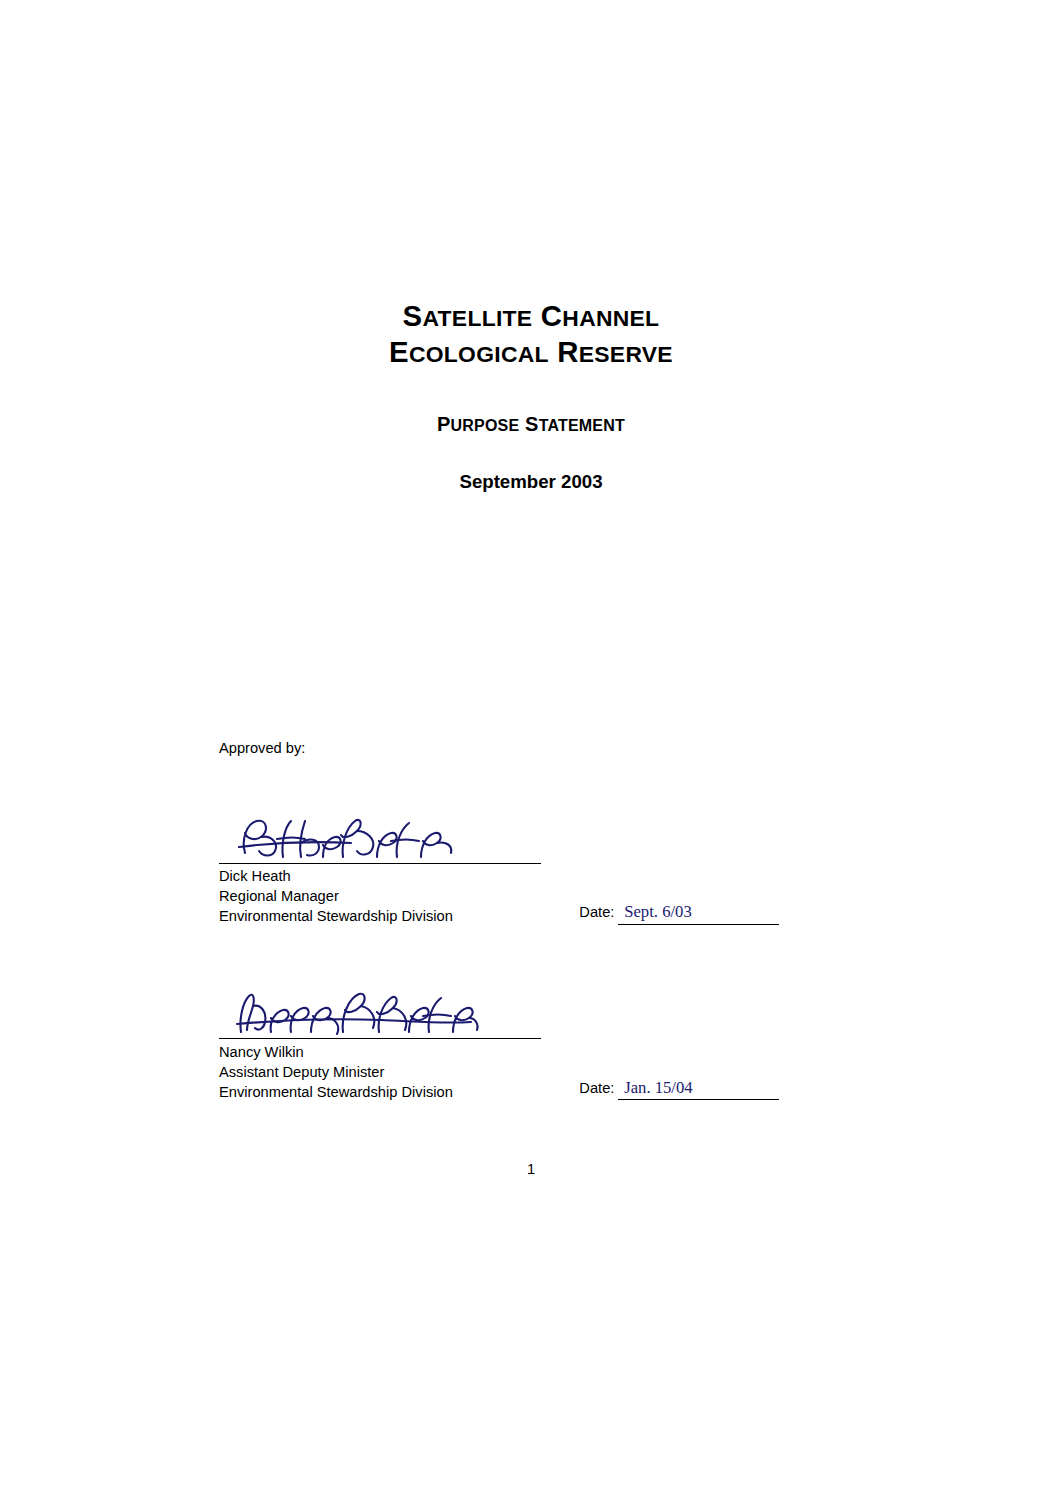SATELLITE CHANNEL
ECOLOGICAL RESERVE
PURPOSE STATEMENT
September 2003
Approved by:
Dick Heath
Regional Manager
Environmental Stewardship Division
Date: Sept. 6/03
Nancy Wilkin
Assistant Deputy Minister
Environmental Stewardship Division
Date: Jan. 15/04
1